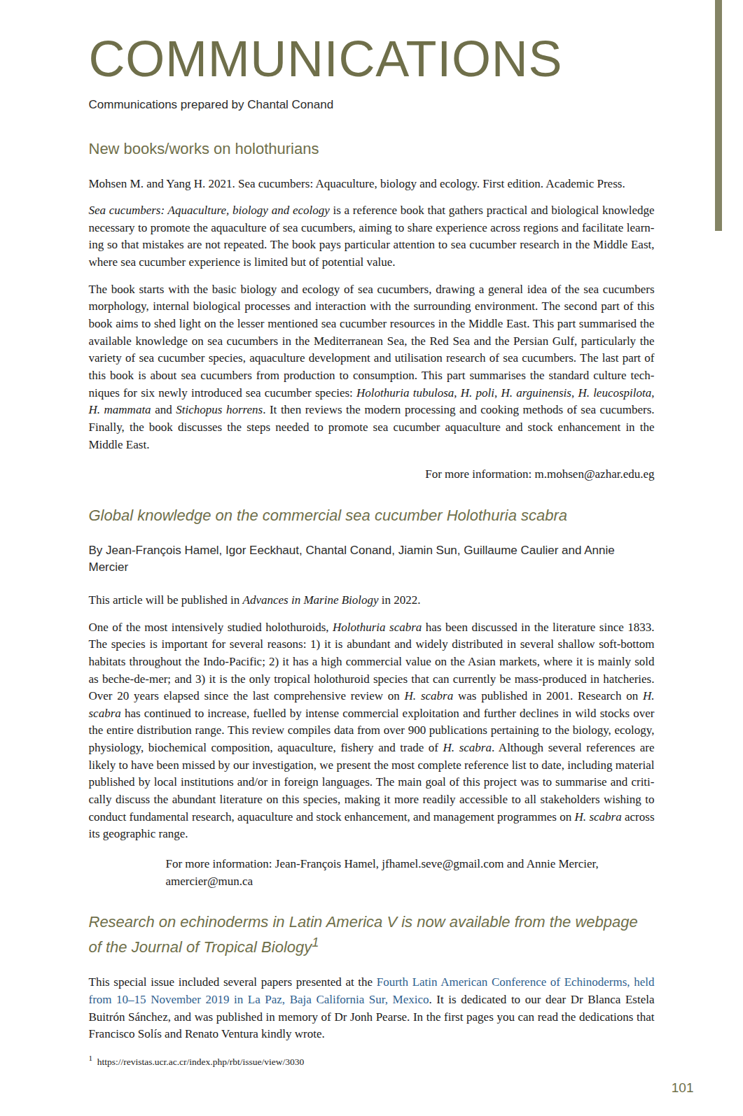SPC Beche-de-mer Information Bulletin #42
COMMUNICATIONS
Communications prepared by Chantal Conand
New books/works on holothurians
Mohsen M. and Yang H. 2021. Sea cucumbers: Aquaculture, biology and ecology. First edition. Academic Press.
Sea cucumbers: Aquaculture, biology and ecology is a reference book that gathers practical and biological knowledge necessary to promote the aquaculture of sea cucumbers, aiming to share experience across regions and facilitate learning so that mistakes are not repeated. The book pays particular attention to sea cucumber research in the Middle East, where sea cucumber experience is limited but of potential value.
The book starts with the basic biology and ecology of sea cucumbers, drawing a general idea of the sea cucumbers morphology, internal biological processes and interaction with the surrounding environment. The second part of this book aims to shed light on the lesser mentioned sea cucumber resources in the Middle East. This part summarised the available knowledge on sea cucumbers in the Mediterranean Sea, the Red Sea and the Persian Gulf, particularly the variety of sea cucumber species, aquaculture development and utilisation research of sea cucumbers. The last part of this book is about sea cucumbers from production to consumption. This part summarises the standard culture techniques for six newly introduced sea cucumber species: Holothuria tubulosa, H. poli, H. arguinensis, H. leucospilota, H. mammata and Stichopus horrens. It then reviews the modern processing and cooking methods of sea cucumbers. Finally, the book discusses the steps needed to promote sea cucumber aquaculture and stock enhancement in the Middle East.
For more information: m.mohsen@azhar.edu.eg
Global knowledge on the commercial sea cucumber Holothuria scabra
By Jean-François Hamel, Igor Eeckhaut, Chantal Conand, Jiamin Sun, Guillaume Caulier and Annie Mercier
This article will be published in Advances in Marine Biology in 2022.
One of the most intensively studied holothuroids, Holothuria scabra has been discussed in the literature since 1833. The species is important for several reasons: 1) it is abundant and widely distributed in several shallow soft-bottom habitats throughout the Indo-Pacific; 2) it has a high commercial value on the Asian markets, where it is mainly sold as beche-de-mer; and 3) it is the only tropical holothuroid species that can currently be mass-produced in hatcheries. Over 20 years elapsed since the last comprehensive review on H. scabra was published in 2001. Research on H. scabra has continued to increase, fuelled by intense commercial exploitation and further declines in wild stocks over the entire distribution range. This review compiles data from over 900 publications pertaining to the biology, ecology, physiology, biochemical composition, aquaculture, fishery and trade of H. scabra. Although several references are likely to have been missed by our investigation, we present the most complete reference list to date, including material published by local institutions and/or in foreign languages. The main goal of this project was to summarise and critically discuss the abundant literature on this species, making it more readily accessible to all stakeholders wishing to conduct fundamental research, aquaculture and stock enhancement, and management programmes on H. scabra across its geographic range.
For more information: Jean-François Hamel, jfhamel.seve@gmail.com and Annie Mercier, amercier@mun.ca
Research on echinoderms in Latin America V is now available from the webpage of the Journal of Tropical Biology1
This special issue included several papers presented at the Fourth Latin American Conference of Echinoderms, held from 10–15 November 2019 in La Paz, Baja California Sur, Mexico. It is dedicated to our dear Dr Blanca Estela Buitrón Sánchez, and was published in memory of Dr Jonh Pearse. In the first pages you can read the dedications that Francisco Solís and Renato Ventura kindly wrote.
1 https://revistas.ucr.ac.cr/index.php/rbt/issue/view/3030
101